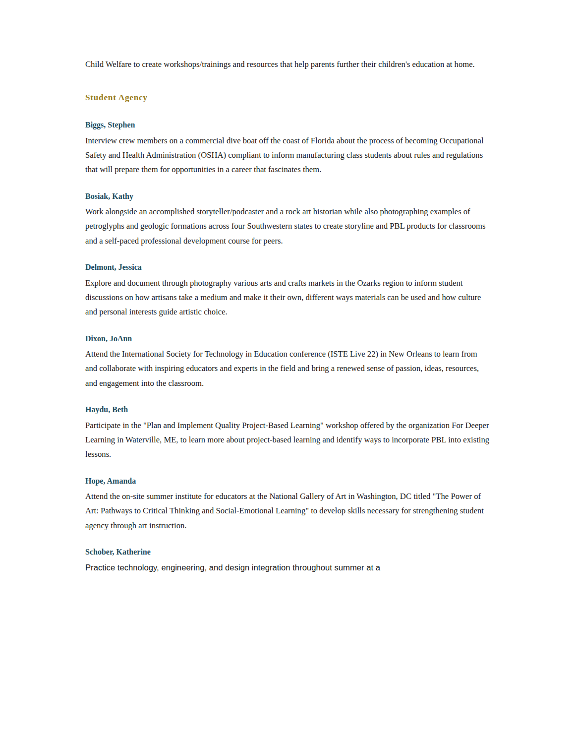Child Welfare to create workshops/trainings and resources that help parents further their children's education at home.
Student Agency
Biggs, Stephen
Interview crew members on a commercial dive boat off the coast of Florida about the process of becoming Occupational Safety and Health Administration (OSHA) compliant to inform manufacturing class students about rules and regulations that will prepare them for opportunities in a career that fascinates them.
Bosiak, Kathy
Work alongside an accomplished storyteller/podcaster and a rock art historian while also photographing examples of petroglyphs and geologic formations across four Southwestern states to create storyline and PBL products for classrooms and a self-paced professional development course for peers.
Delmont, Jessica
Explore and document through photography various arts and crafts markets in the Ozarks region to inform student discussions on how artisans take a medium and make it their own, different ways materials can be used and how culture and personal interests guide artistic choice.
Dixon, JoAnn
Attend the International Society for Technology in Education conference (ISTE Live 22) in New Orleans to learn from and collaborate with inspiring educators and experts in the field and bring a renewed sense of passion, ideas, resources, and engagement into the classroom.
Haydu, Beth
Participate in the "Plan and Implement Quality Project-Based Learning" workshop offered by the organization For Deeper Learning in Waterville, ME, to learn more about project-based learning and identify ways to incorporate PBL into existing lessons.
Hope, Amanda
Attend the on-site summer institute for educators at the National Gallery of Art in Washington, DC titled "The Power of Art: Pathways to Critical Thinking and Social-Emotional Learning" to develop skills necessary for strengthening student agency through art instruction.
Schober, Katherine
Practice technology, engineering, and design integration throughout summer at a